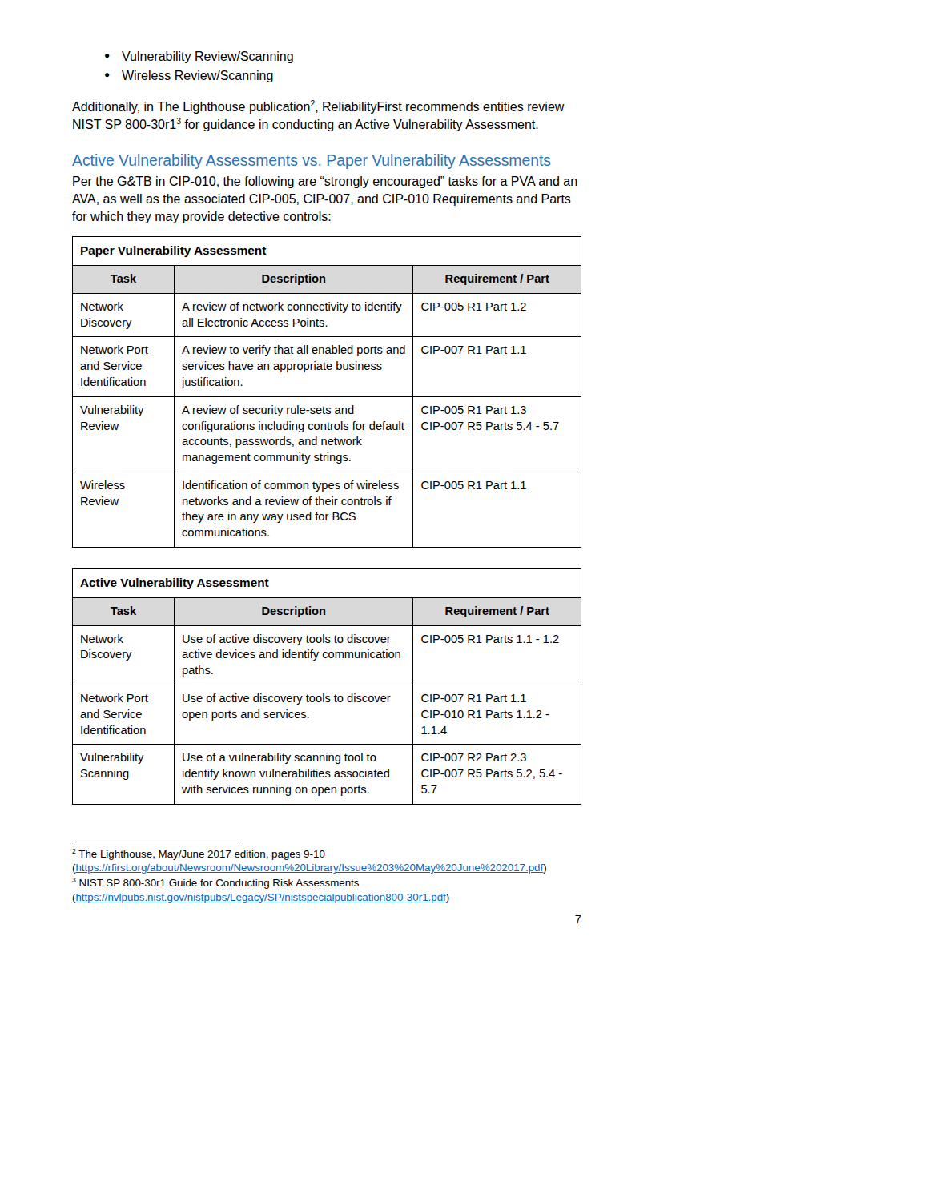Vulnerability Review/Scanning
Wireless Review/Scanning
Additionally, in The Lighthouse publication2, ReliabilityFirst recommends entities review NIST SP 800-30r13 for guidance in conducting an Active Vulnerability Assessment.
Active Vulnerability Assessments vs. Paper Vulnerability Assessments
Per the G&TB in CIP-010, the following are “strongly encouraged” tasks for a PVA and an AVA, as well as the associated CIP-005, CIP-007, and CIP-010 Requirements and Parts for which they may provide detective controls:
Paper Vulnerability Assessment
| Task | Description | Requirement / Part |
| --- | --- | --- |
| Network Discovery | A review of network connectivity to identify all Electronic Access Points. | CIP-005 R1 Part 1.2 |
| Network Port and Service Identification | A review to verify that all enabled ports and services have an appropriate business justification. | CIP-007 R1 Part 1.1 |
| Vulnerability Review | A review of security rule-sets and configurations including controls for default accounts, passwords, and network management community strings. | CIP-005 R1 Part 1.3 CIP-007 R5 Parts 5.4 - 5.7 |
| Wireless Review | Identification of common types of wireless networks and a review of their controls if they are in any way used for BCS communications. | CIP-005 R1 Part 1.1 |
Active Vulnerability Assessment
| Task | Description | Requirement / Part |
| --- | --- | --- |
| Network Discovery | Use of active discovery tools to discover active devices and identify communication paths. | CIP-005 R1 Parts 1.1 - 1.2 |
| Network Port and Service Identification | Use of active discovery tools to discover open ports and services. | CIP-007 R1 Part 1.1 CIP-010 R1 Parts 1.1.2 - 1.1.4 |
| Vulnerability Scanning | Use of a vulnerability scanning tool to identify known vulnerabilities associated with services running on open ports. | CIP-007 R2 Part 2.3 CIP-007 R5 Parts 5.2, 5.4 - 5.7 |
2 The Lighthouse, May/June 2017 edition, pages 9-10
(https://rfirst.org/about/Newsroom/Newsroom%20Library/Issue%203%20May%20June%202017.pdf)
3 NIST SP 800-30r1 Guide for Conducting Risk Assessments
(https://nvlpubs.nist.gov/nistpubs/Legacy/SP/nistspecialpublication800-30r1.pdf)
7